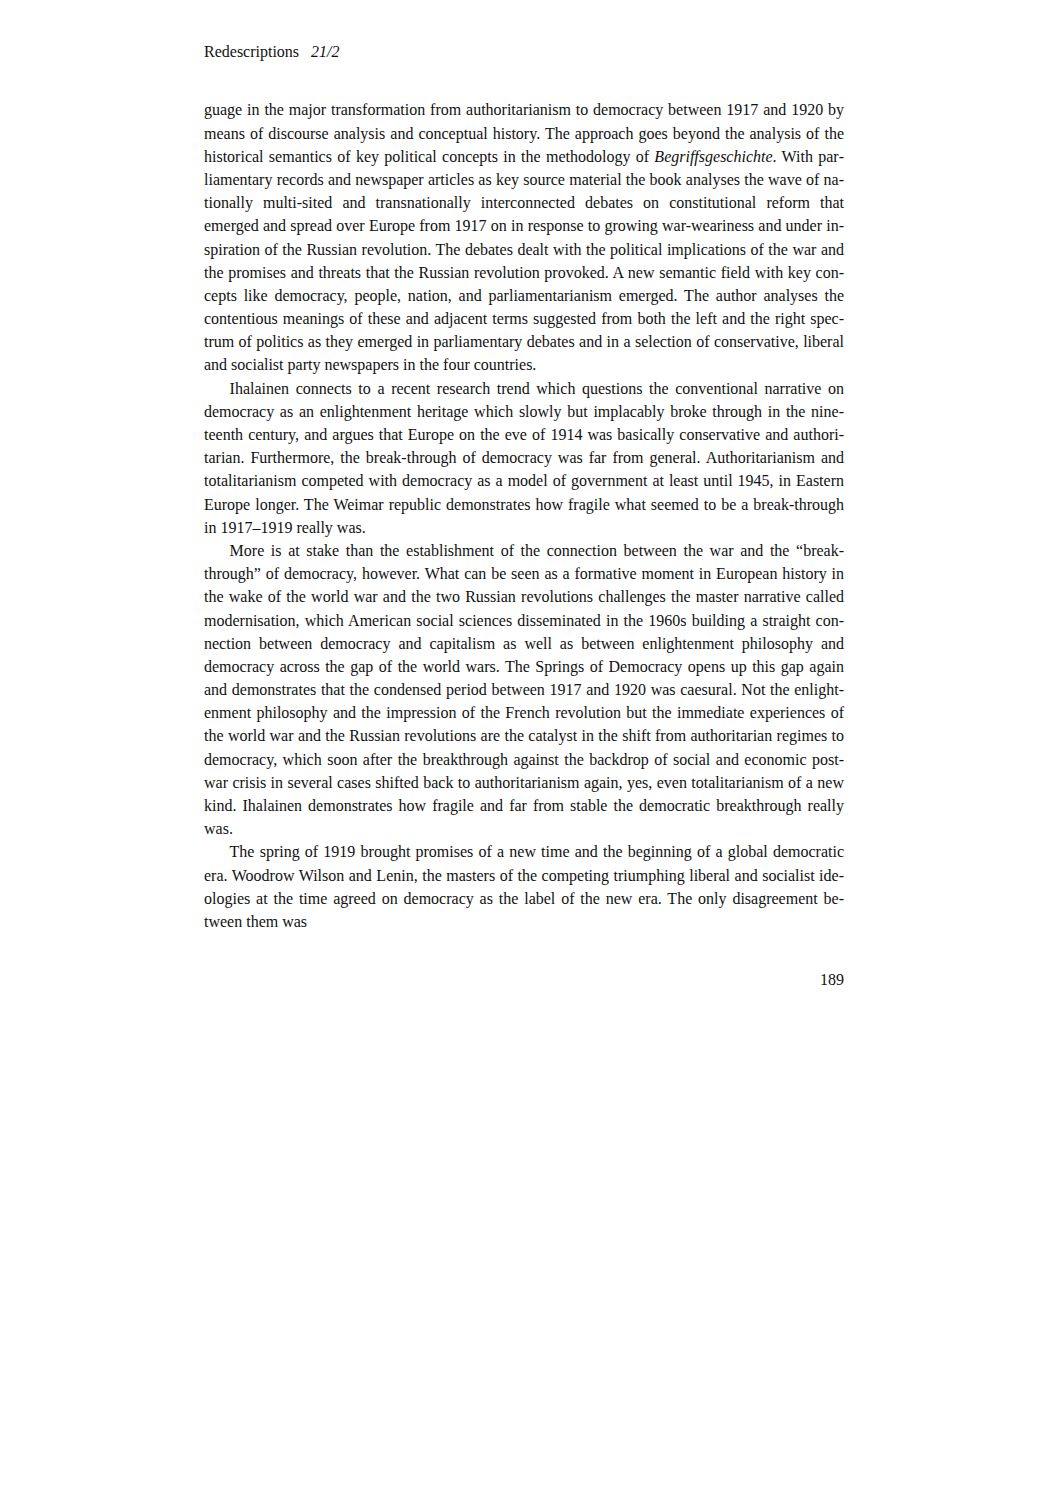Redescriptions 21/2
guage in the major transformation from authoritarianism to democracy between 1917 and 1920 by means of discourse analysis and conceptual history. The approach goes beyond the analysis of the historical semantics of key political concepts in the methodology of Begriffsgeschichte. With parliamentary records and newspaper articles as key source material the book analyses the wave of nationally multi-sited and transnationally interconnected debates on constitutional reform that emerged and spread over Europe from 1917 on in response to growing war-weariness and under inspiration of the Russian revolution. The debates dealt with the political implications of the war and the promises and threats that the Russian revolution provoked. A new semantic field with key concepts like democracy, people, nation, and parliamentarianism emerged. The author analyses the contentious meanings of these and adjacent terms suggested from both the left and the right spectrum of politics as they emerged in parliamentary debates and in a selection of conservative, liberal and socialist party newspapers in the four countries.
Ihalainen connects to a recent research trend which questions the conventional narrative on democracy as an enlightenment heritage which slowly but implacably broke through in the nineteenth century, and argues that Europe on the eve of 1914 was basically conservative and authoritarian. Furthermore, the break-through of democracy was far from general. Authoritarianism and totalitarianism competed with democracy as a model of government at least until 1945, in Eastern Europe longer. The Weimar republic demonstrates how fragile what seemed to be a break-through in 1917–1919 really was.
More is at stake than the establishment of the connection between the war and the “break-through” of democracy, however. What can be seen as a formative moment in European history in the wake of the world war and the two Russian revolutions challenges the master narrative called modernisation, which American social sciences disseminated in the 1960s building a straight connection between democracy and capitalism as well as between enlightenment philosophy and democracy across the gap of the world wars. The Springs of Democracy opens up this gap again and demonstrates that the condensed period between 1917 and 1920 was caesural. Not the enlightenment philosophy and the impression of the French revolution but the immediate experiences of the world war and the Russian revolutions are the catalyst in the shift from authoritarian regimes to democracy, which soon after the breakthrough against the backdrop of social and economic post-war crisis in several cases shifted back to authoritarianism again, yes, even totalitarianism of a new kind. Ihalainen demonstrates how fragile and far from stable the democratic breakthrough really was.
The spring of 1919 brought promises of a new time and the beginning of a global democratic era. Woodrow Wilson and Lenin, the masters of the competing triumphing liberal and socialist ideologies at the time agreed on democracy as the label of the new era. The only disagreement between them was
189